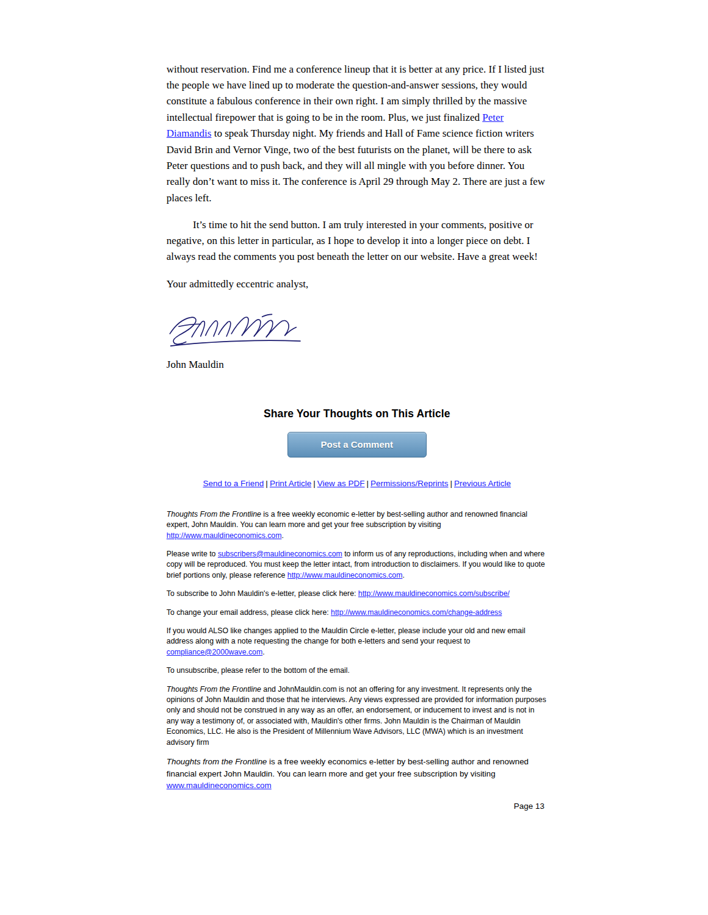without reservation. Find me a conference lineup that it is better at any price. If I listed just the people we have lined up to moderate the question-and-answer sessions, they would constitute a fabulous conference in their own right. I am simply thrilled by the massive intellectual firepower that is going to be in the room. Plus, we just finalized Peter Diamandis to speak Thursday night. My friends and Hall of Fame science fiction writers David Brin and Vernor Vinge, two of the best futurists on the planet, will be there to ask Peter questions and to push back, and they will all mingle with you before dinner. You really don’t want to miss it. The conference is April 29 through May 2. There are just a few places left.
It’s time to hit the send button. I am truly interested in your comments, positive or negative, on this letter in particular, as I hope to develop it into a longer piece on debt. I always read the comments you post beneath the letter on our website. Have a great week!
Your admittedly eccentric analyst,
John Mauldin
Share Your Thoughts on This Article
Post a Comment
Send to a Friend|Print Article|View as PDF|Permissions/Reprints|Previous Article
Thoughts From the Frontline is a free weekly economic e-letter by best-selling author and renowned financial expert, John Mauldin. You can learn more and get your free subscription by visiting http://www.mauldineconomics.com.
Please write to subscribers@mauldineconomics.com to inform us of any reproductions, including when and where copy will be reproduced. You must keep the letter intact, from introduction to disclaimers. If you would like to quote brief portions only, please reference http://www.mauldineconomics.com.
To subscribe to John Mauldin's e-letter, please click here: http://www.mauldineconomics.com/subscribe/
To change your email address, please click here: http://www.mauldineconomics.com/change-address
If you would ALSO like changes applied to the Mauldin Circle e-letter, please include your old and new email address along with a note requesting the change for both e-letters and send your request to compliance@2000wave.com.
To unsubscribe, please refer to the bottom of the email.
Thoughts From the Frontline and JohnMauldin.com is not an offering for any investment. It represents only the opinions of John Mauldin and those that he interviews. Any views expressed are provided for information purposes only and should not be construed in any way as an offer, an endorsement, or inducement to invest and is not in any way a testimony of, or associated with, Mauldin's other firms. John Mauldin is the Chairman of Mauldin Economics, LLC. He also is the President of Millennium Wave Advisors, LLC (MWA) which is an investment advisory firm
Thoughts from the Frontline is a free weekly economics e-letter by best-selling author and renowned financial expert John Mauldin. You can learn more and get your free subscription by visiting www.mauldineconomics.com
Page 13